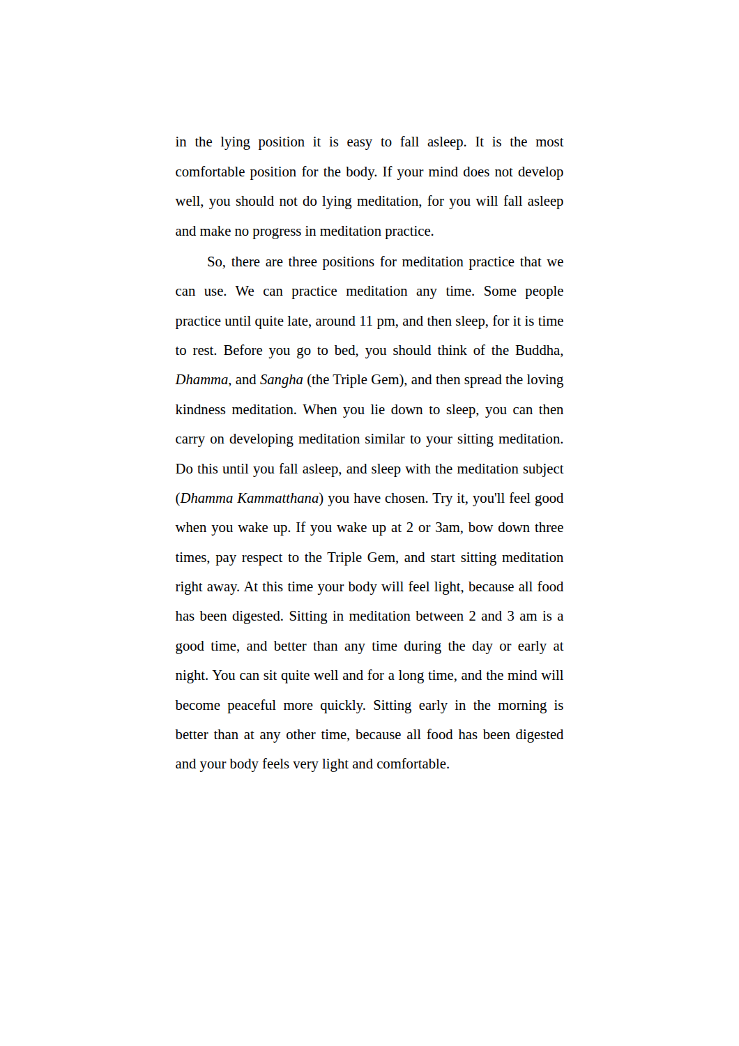in the lying position it is easy to fall asleep. It is the most comfortable position for the body. If your mind does not develop well, you should not do lying meditation, for you will fall asleep and make no progress in meditation practice.
So, there are three positions for meditation practice that we can use. We can practice meditation any time. Some people practice until quite late, around 11 pm, and then sleep, for it is time to rest. Before you go to bed, you should think of the Buddha, Dhamma, and Sangha (the Triple Gem), and then spread the loving kindness meditation. When you lie down to sleep, you can then carry on developing meditation similar to your sitting meditation. Do this until you fall asleep, and sleep with the meditation subject (Dhamma Kammatthana) you have chosen. Try it, you'll feel good when you wake up. If you wake up at 2 or 3am, bow down three times, pay respect to the Triple Gem, and start sitting meditation right away. At this time your body will feel light, because all food has been digested. Sitting in meditation between 2 and 3 am is a good time, and better than any time during the day or early at night. You can sit quite well and for a long time, and the mind will become peaceful more quickly. Sitting early in the morning is better than at any other time, because all food has been digested and your body feels very light and comfortable.